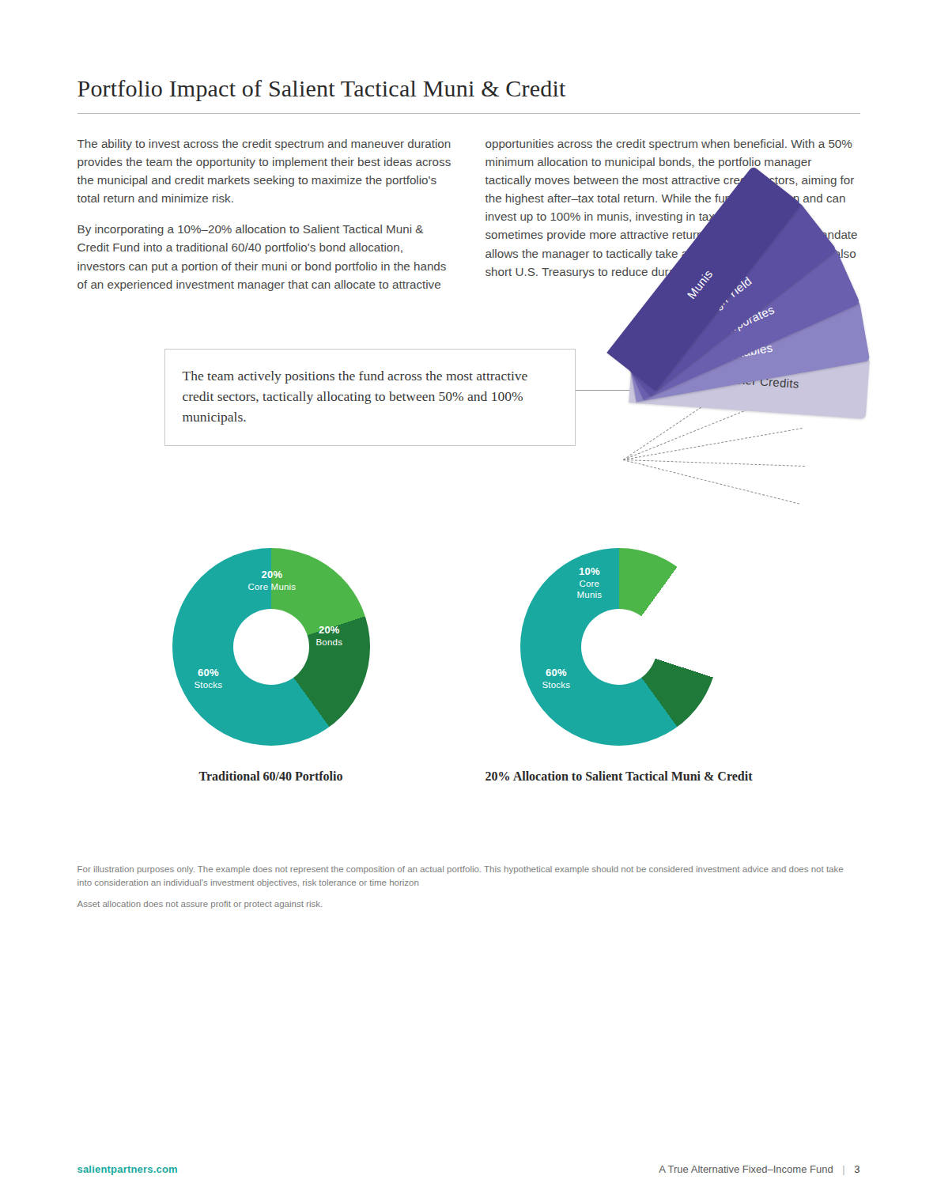Portfolio Impact of Salient Tactical Muni & Credit
The ability to invest across the credit spectrum and maneuver duration provides the team the opportunity to implement their best ideas across the municipal and credit markets seeking to maximize the portfolio's total return and minimize risk.
By incorporating a 10%–20% allocation to Salient Tactical Muni & Credit Fund into a traditional 60/40 portfolio's bond allocation, investors can put a portion of their muni or bond portfolio in the hands of an experienced investment manager that can allocate to attractive
opportunities across the credit spectrum when beneficial. With a 50% minimum allocation to municipal bonds, the portfolio manager tactically moves between the most attractive credit sectors, aiming for the highest after–tax total return. While the fund focuses on and can invest up to 100% in munis, investing in taxable sectors will sometimes provide more attractive returns, which the flexible mandate allows the manager to tactically take advantage of. The fund may also short U.S. Treasurys to reduce duration risk in the portfolio.
The team actively positions the fund across the most attractive credit sectors, tactically allocating to between 50% and 100% municipals.
Munis
High Yield
Corporates
Taxables
Other Credits
50–100%
0–50%
20% Core Munis
20% Bonds
60% Stocks
Traditional 60/40 Portfolio
10% Core
Munis
10% Bonds
60% Stocks
20% Allocation to Salient Tactical Muni & Credit
For illustration purposes only. The example does not represent the composition of an actual portfolio. This hypothetical example should not be considered investment advice and does not take into consideration an individual's investment objectives, risk tolerance or time horizon
Asset allocation does not assure profit or protect against risk.
salientpartners.com
A True Alternative Fixed–Income Fund | 3